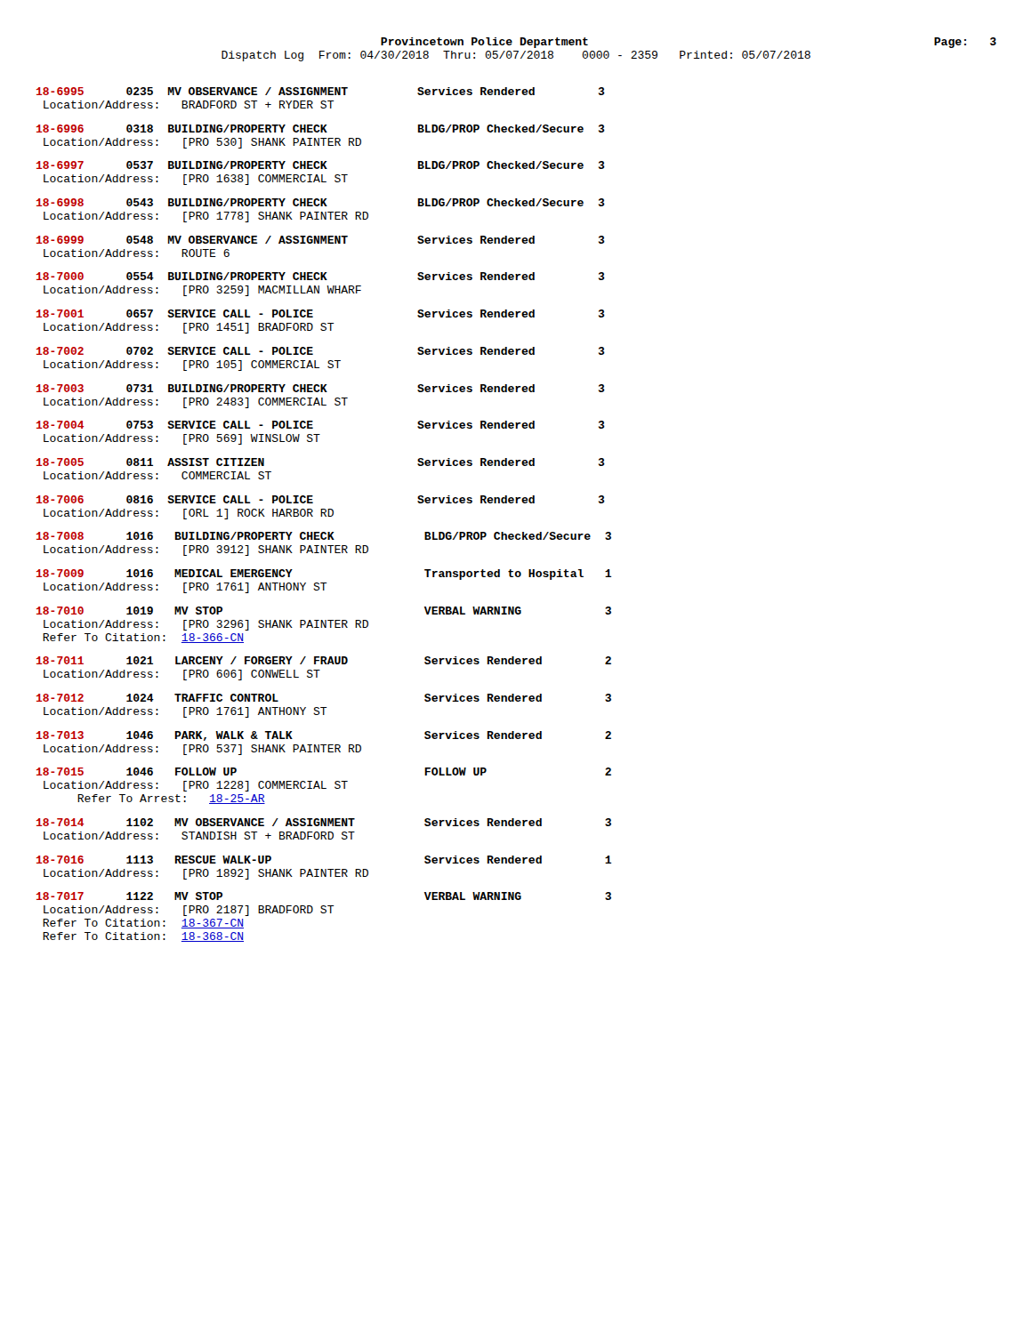Provincetown Police DepartmentPage: 3
Dispatch Log From: 04/30/2018 Thru: 05/07/2018 0000 - 2359 Printed: 05/07/2018
18-69950235 MV OBSERVANCE / ASSIGNMENT Services Rendered 3
Location/Address: BRADFORD ST + RYDER ST
18-69960318 BUILDING/PROPERTY CHECK BLDG/PROP Checked/Secure 3
Location/Address: [PRO 530] SHANK PAINTER RD
18-69970537 BUILDING/PROPERTY CHECK BLDG/PROP Checked/Secure 3
Location/Address: [PRO 1638] COMMERCIAL ST
18-69980543 BUILDING/PROPERTY CHECK BLDG/PROP Checked/Secure 3
Location/Address: [PRO 1778] SHANK PAINTER RD
18-69990548 MV OBSERVANCE / ASSIGNMENT Services Rendered 3
Location/Address: ROUTE 6
18-70000554 BUILDING/PROPERTY CHECK Services Rendered 3
Location/Address: [PRO 3259] MACMILLAN WHARF
18-70010657 SERVICE CALL - POLICE Services Rendered 3
Location/Address: [PRO 1451] BRADFORD ST
18-70020702 SERVICE CALL - POLICE Services Rendered 3
Location/Address: [PRO 105] COMMERCIAL ST
18-70030731 BUILDING/PROPERTY CHECK Services Rendered 3
Location/Address: [PRO 2483] COMMERCIAL ST
18-70040753 SERVICE CALL - POLICE Services Rendered 3
Location/Address: [PRO 569] WINSLOW ST
18-70050811 ASSIST CITIZEN Services Rendered 3
Location/Address: COMMERCIAL ST
18-70060816 SERVICE CALL - POLICE Services Rendered 3
Location/Address: [ORL 1] ROCK HARBOR RD
18-70081016 BUILDING/PROPERTY CHECK BLDG/PROP Checked/Secure 3
Location/Address: [PRO 3912] SHANK PAINTER RD
18-70091016 MEDICAL EMERGENCY Transported to Hospital 1
Location/Address: [PRO 1761] ANTHONY ST
18-70101019 MV STOP VERBAL WARNING 3
Location/Address: [PRO 3296] SHANK PAINTER RD
Refer To Citation: 18-366-CN
18-70111021 LARCENY / FORGERY / FRAUD Services Rendered 2
Location/Address: [PRO 606] CONWELL ST
18-70121024 TRAFFIC CONTROL Services Rendered 3
Location/Address: [PRO 1761] ANTHONY ST
18-70131046 PARK, WALK & TALK Services Rendered 2
Location/Address: [PRO 537] SHANK PAINTER RD
18-70151046 FOLLOW UP FOLLOW UP 2
Location/Address: [PRO 1228] COMMERCIAL ST
Refer To Arrest: 18-25-AR
18-70141102 MV OBSERVANCE / ASSIGNMENT Services Rendered 3
Location/Address: STANDISH ST + BRADFORD ST
18-70161113 RESCUE WALK-UP Services Rendered 1
Location/Address: [PRO 1892] SHANK PAINTER RD
18-70171122 MV STOP VERBAL WARNING 3
Location/Address: [PRO 2187] BRADFORD ST
Refer To Citation: 18-367-CN
Refer To Citation: 18-368-CN